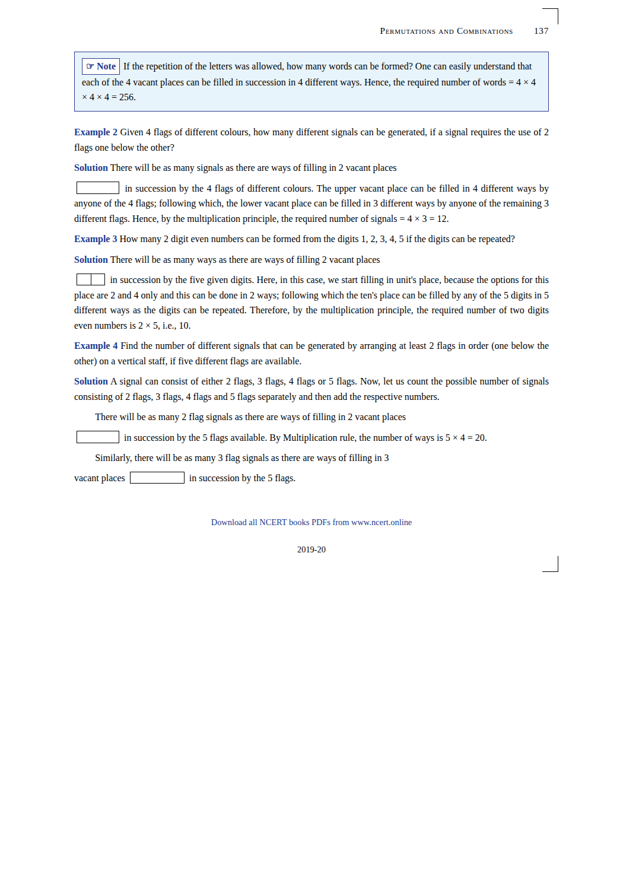Permutations and Combinations 137
Note If the repetition of the letters was allowed, how many words can be formed? One can easily understand that each of the 4 vacant places can be filled in succession in 4 different ways. Hence, the required number of words = 4 × 4 × 4 × 4 = 256.
Example 2 Given 4 flags of different colours, how many different signals can be generated, if a signal requires the use of 2 flags one below the other?
Solution There will be as many signals as there are ways of filling in 2 vacant places
in succession by the 4 flags of different colours. The upper vacant place can be filled in 4 different ways by anyone of the 4 flags; following which, the lower vacant place can be filled in 3 different ways by anyone of the remaining 3 different flags. Hence, by the multiplication principle, the required number of signals = 4 × 3 = 12.
Example 3 How many 2 digit even numbers can be formed from the digits 1, 2, 3, 4, 5 if the digits can be repeated?
Solution There will be as many ways as there are ways of filling 2 vacant places
in succession by the five given digits. Here, in this case, we start filling in unit's place, because the options for this place are 2 and 4 only and this can be done in 2 ways; following which the ten's place can be filled by any of the 5 digits in 5 different ways as the digits can be repeated. Therefore, by the multiplication principle, the required number of two digits even numbers is 2 × 5, i.e., 10.
Example 4 Find the number of different signals that can be generated by arranging at least 2 flags in order (one below the other) on a vertical staff, if five different flags are available.
Solution A signal can consist of either 2 flags, 3 flags, 4 flags or 5 flags. Now, let us count the possible number of signals consisting of 2 flags, 3 flags, 4 flags and 5 flags separately and then add the respective numbers.
There will be as many 2 flag signals as there are ways of filling in 2 vacant places
in succession by the 5 flags available. By Multiplication rule, the number of ways is 5 × 4 = 20.
Similarly, there will be as many 3 flag signals as there are ways of filling in 3
vacant places in succession by the 5 flags.
Download all NCERT books PDFs from www.ncert.online
2019-20